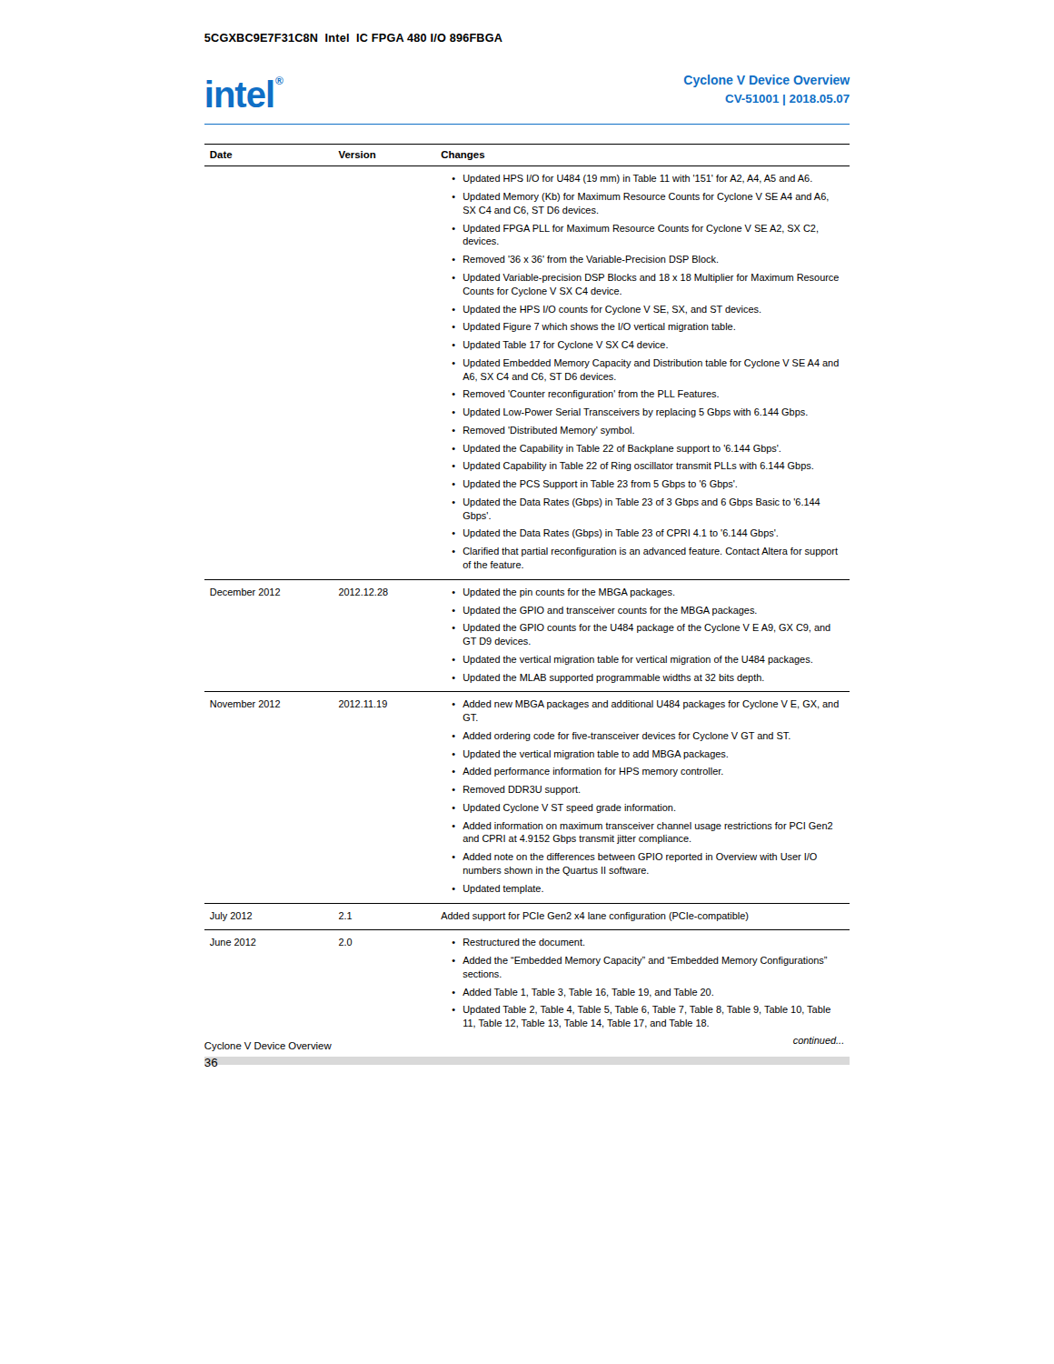5CGXBC9E7F31C8N Intel IC FPGA 480 I/O 896FBGA
intel®
Cyclone V Device Overview
CV-51001 | 2018.05.07
| Date | Version | Changes |
| --- | --- | --- |
| | | Updated HPS I/O for U484 (19 mm) in Table 11 with '151' for A2, A4, A5 and A6. Updated Memory (Kb) for Maximum Resource Counts for Cyclone V SE A4 and A6, SX C4 and C6, ST D6 devices. Updated FPGA PLL for Maximum Resource Counts for Cyclone V SE A2, SX C2, devices. Removed '36 x 36' from the Variable-Precision DSP Block. Updated Variable-precision DSP Blocks and 18 x 18 Multiplier for Maximum Resource Counts for Cyclone V SX C4 device. Updated the HPS I/O counts for Cyclone V SE, SX, and ST devices. Updated Figure 7 which shows the I/O vertical migration table. Updated Table 17 for Cyclone V SX C4 device. Updated Embedded Memory Capacity and Distribution table for Cyclone V SE A4 and A6, SX C4 and C6, ST D6 devices. Removed 'Counter reconfiguration' from the PLL Features. Updated Low-Power Serial Transceivers by replacing 5 Gbps with 6.144 Gbps. Removed 'Distributed Memory' symbol. Updated the Capability in Table 22 of Backplane support to '6.144 Gbps'. Updated Capability in Table 22 of Ring oscillator transmit PLLs with 6.144 Gbps. Updated the PCS Support in Table 23 from 5 Gbps to '6 Gbps'. Updated the Data Rates (Gbps) in Table 23 of 3 Gbps and 6 Gbps Basic to '6.144 Gbps'. Updated the Data Rates (Gbps) in Table 23 of CPRI 4.1 to '6.144 Gbps'. Clarified that partial reconfiguration is an advanced feature. Contact Altera for support of the feature. |
| December 2012 | 2012.12.28 | Updated the pin counts for the MBGA packages. Updated the GPIO and transceiver counts for the MBGA packages. Updated the GPIO counts for the U484 package of the Cyclone V E A9, GX C9, and GT D9 devices. Updated the vertical migration table for vertical migration of the U484 packages. Updated the MLAB supported programmable widths at 32 bits depth. |
| November 2012 | 2012.11.19 | Added new MBGA packages and additional U484 packages for Cyclone V E, GX, and GT. Added ordering code for five-transceiver devices for Cyclone V GT and ST. Updated the vertical migration table to add MBGA packages. Added performance information for HPS memory controller. Removed DDR3U support. Updated Cyclone V ST speed grade information. Added information on maximum transceiver channel usage restrictions for PCI Gen2 and CPRI at 4.9152 Gbps transmit jitter compliance. Added note on the differences between GPIO reported in Overview with User I/O numbers shown in the Quartus II software. Updated template. |
| July 2012 | 2.1 | Added support for PCIe Gen2 x4 lane configuration (PCIe-compatible) |
| June 2012 | 2.0 | Restructured the document. Added the “Embedded Memory Capacity” and “Embedded Memory Configurations” sections. Added Table 1, Table 3, Table 16, Table 19, and Table 20. Updated Table 2, Table 4, Table 5, Table 6, Table 7, Table 8, Table 9, Table 10, Table 11, Table 12, Table 13, Table 14, Table 17, and Table 18. continued... |
Cyclone V Device Overview
36